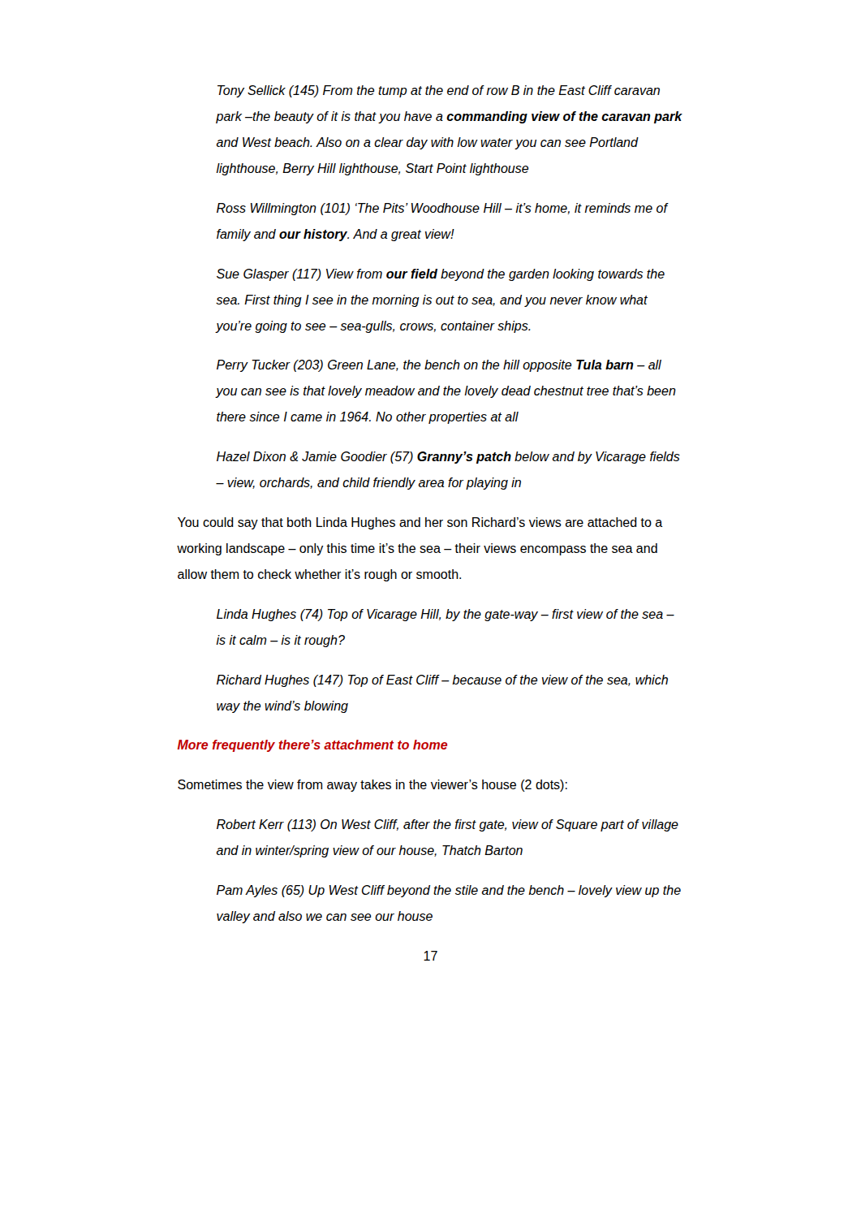Tony Sellick (145) From the tump at the end of row B in the East Cliff caravan park –the beauty of it is that you have a commanding view of the caravan park and West beach. Also on a clear day with low water you can see Portland lighthouse, Berry Hill lighthouse, Start Point lighthouse
Ross Willmington (101) ‘The Pits’ Woodhouse Hill – it’s home, it reminds me of family and our history. And a great view!
Sue Glasper (117) View from our field beyond the garden looking towards the sea. First thing I see in the morning is out to sea, and you never know what you’re going to see – sea-gulls, crows, container ships.
Perry Tucker (203) Green Lane, the bench on the hill opposite Tula barn – all you can see is that lovely meadow and the lovely dead chestnut tree that’s been there since I came in 1964. No other properties at all
Hazel Dixon & Jamie Goodier (57) Granny’s patch below and by Vicarage fields – view, orchards, and child friendly area for playing in
You could say that both Linda Hughes and her son Richard’s views are attached to a working landscape – only this time it’s the sea – their views encompass the sea and allow them to check whether it’s rough or smooth.
Linda Hughes (74) Top of Vicarage Hill, by the gate-way – first view of the sea – is it calm – is it rough?
Richard Hughes (147) Top of East Cliff – because of the view of the sea, which way the wind’s blowing
More frequently there’s attachment to home
Sometimes the view from away takes in the viewer’s house (2 dots):
Robert Kerr (113) On West Cliff, after the first gate, view of Square part of village and in winter/spring view of our house, Thatch Barton
Pam Ayles (65) Up West Cliff beyond the stile and the bench – lovely view up the valley and also we can see our house
17